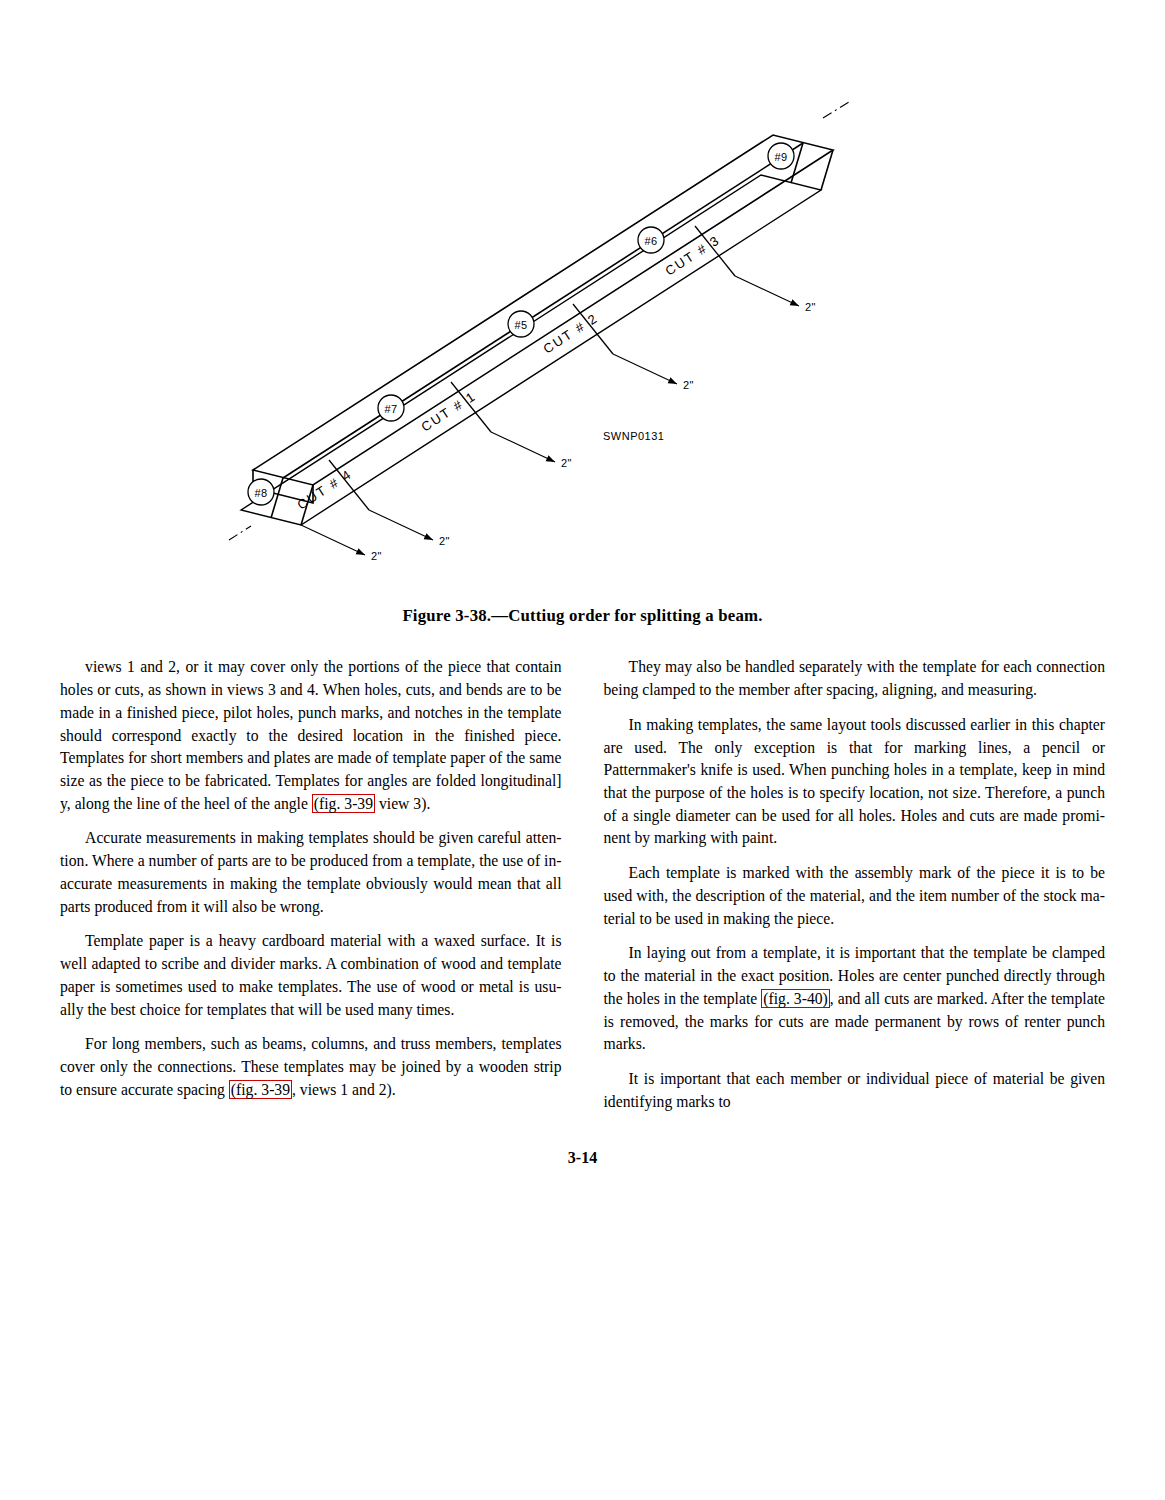2" 2" 2" 2" 2" CUT # 4 CUT # 1 CUT # 2 CUT # 3 #8 #7 #5 #6 #9 SWNP0131
Figure 3-38.—Cuttiug order for splitting a beam.
views 1 and 2, or it may cover only the portions of the piece that contain holes or cuts, as shown in views 3 and 4. When holes, cuts, and bends are to be made in a finished piece, pilot holes, punch marks, and notches in the template should correspond exactly to the desired location in the finished piece. Templates for short members and plates are made of template paper of the same size as the piece to be fabricated. Templates for angles are folded longitudinal] y, along the line of the heel of the angle (fig. 3-39 view 3).
Accurate measurements in making templates should be given careful attention. Where a number of parts are to be produced from a template, the use of inaccurate measurements in making the template obviously would mean that all parts produced from it will also be wrong.
Template paper is a heavy cardboard material with a waxed surface. It is well adapted to scribe and divider marks. A combination of wood and template paper is sometimes used to make templates. The use of wood or metal is usually the best choice for templates that will be used many times.
For long members, such as beams, columns, and truss members, templates cover only the connections. These templates may be joined by a wooden strip to ensure accurate spacing (fig. 3-39, views 1 and 2).
They may also be handled separately with the template for each connection being clamped to the member after spacing, aligning, and measuring.
In making templates, the same layout tools discussed earlier in this chapter are used. The only exception is that for marking lines, a pencil or Patternmaker's knife is used. When punching holes in a template, keep in mind that the purpose of the holes is to specify location, not size. Therefore, a punch of a single diameter can be used for all holes. Holes and cuts are made prominent by marking with paint.
Each template is marked with the assembly mark of the piece it is to be used with, the description of the material, and the item number of the stock material to be used in making the piece.
In laying out from a template, it is important that the template be clamped to the material in the exact position. Holes are center punched directly through the holes in the template (fig. 3-40), and all cuts are marked. After the template is removed, the marks for cuts are made permanent by rows of renter punch marks.
It is important that each member or individual piece of material be given identifying marks to
3-14